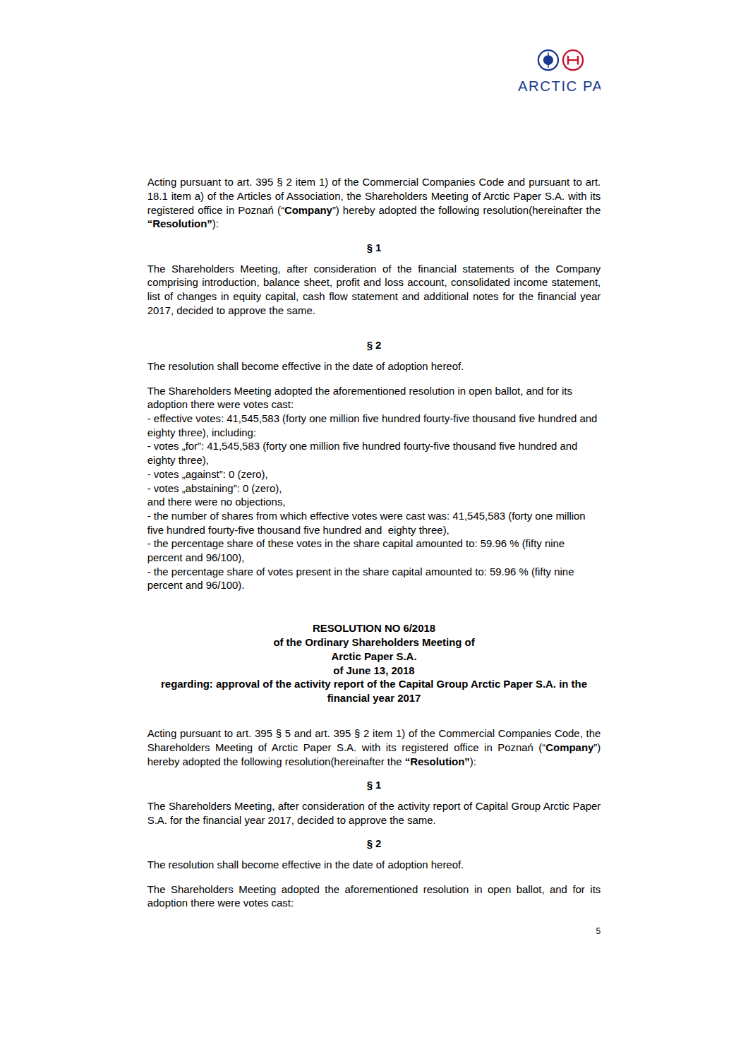Acting pursuant to art. 395 § 2 item 1) of the Commercial Companies Code and pursuant to art. 18.1 item a) of the Articles of Association, the Shareholders Meeting of Arctic Paper S.A. with its registered office in Poznań (“Company”) hereby adopted the following resolution(hereinafter the “Resolution”):
§ 1
The Shareholders Meeting, after consideration of the financial statements of the Company comprising introduction, balance sheet, profit and loss account, consolidated income statement, list of changes in equity capital, cash flow statement and additional notes for the financial year 2017, decided to approve the same.
§ 2
The resolution shall become effective in the date of adoption hereof.
The Shareholders Meeting adopted the aforementioned resolution in open ballot, and for its adoption there were votes cast: - effective votes: 41,545,583 (forty one million five hundred fourty-five thousand five hundred and eighty three), including: - votes „for”: 41,545,583 (forty one million five hundred fourty-five thousand five hundred and eighty three), - votes „against”: 0 (zero), - votes „abstaining”: 0 (zero), and there were no objections, - the number of shares from which effective votes were cast was: 41,545,583 (forty one million five hundred fourty-five thousand five hundred and eighty three), - the percentage share of these votes in the share capital amounted to: 59.96 % (fifty nine percent and 96/100), - the percentage share of votes present in the share capital amounted to: 59.96 % (fifty nine percent and 96/100).
RESOLUTION NO 6/2018
of the Ordinary Shareholders Meeting of
Arctic Paper S.A.
of June 13, 2018
regarding: approval of the activity report of the Capital Group Arctic Paper S.A. in the financial year 2017
Acting pursuant to art. 395 § 5 and art. 395 § 2 item 1) of the Commercial Companies Code, the Shareholders Meeting of Arctic Paper S.A. with its registered office in Poznań (“Company”) hereby adopted the following resolution(hereinafter the “Resolution”):
§ 1
The Shareholders Meeting, after consideration of the activity report of Capital Group Arctic Paper S.A. for the financial year 2017, decided to approve the same.
§ 2
The resolution shall become effective in the date of adoption hereof.
The Shareholders Meeting adopted the aforementioned resolution in open ballot, and for its adoption there were votes cast:
5